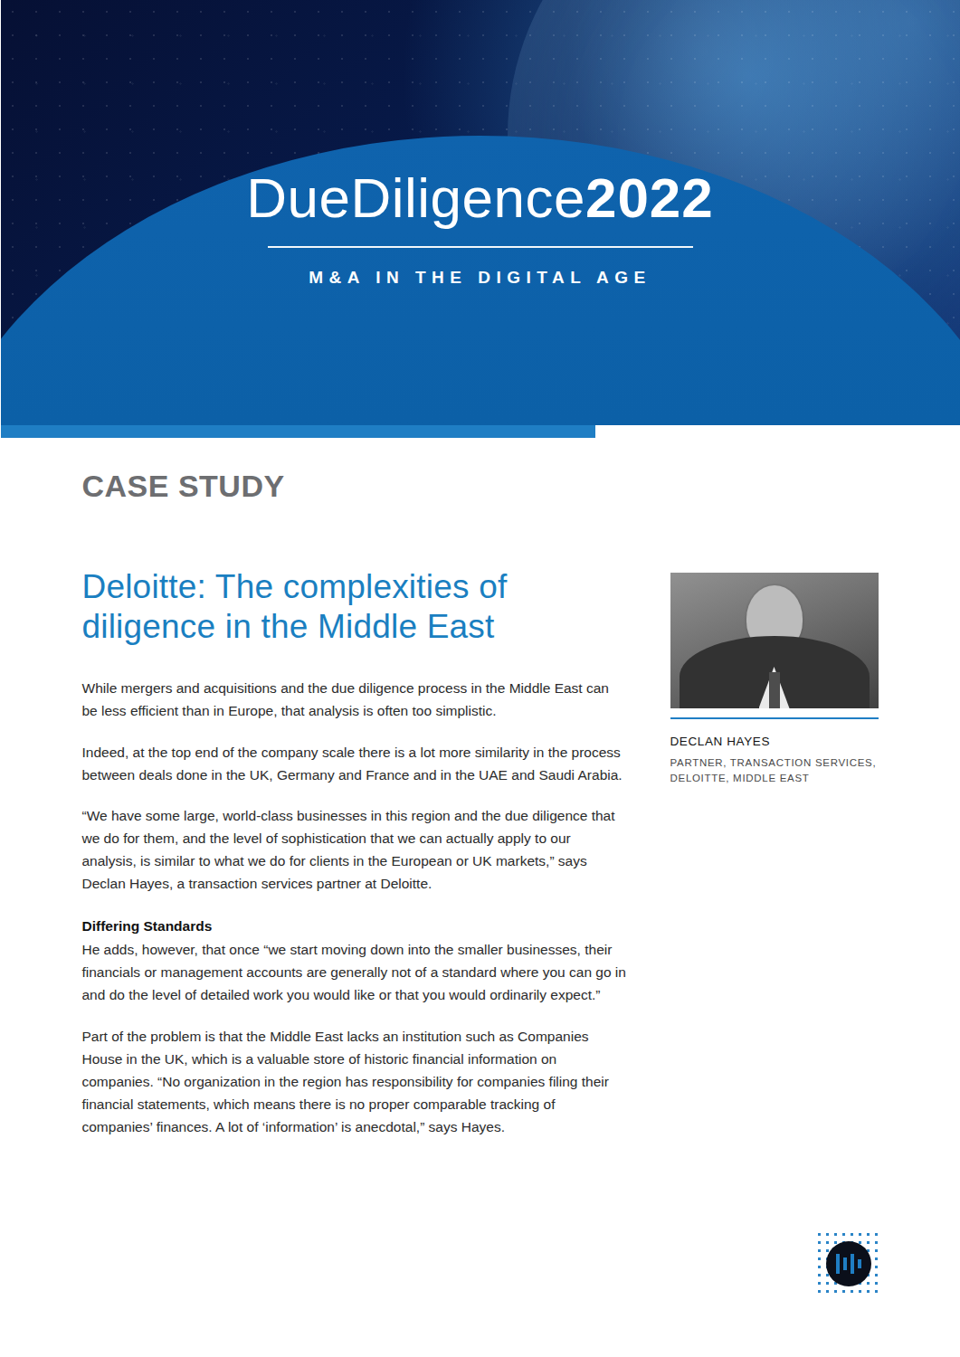DueDiligence2022
M&A in the Digital Age
Case Study
Deloitte: The complexities of diligence in the Middle East
While mergers and acquisitions and the due diligence process in the Middle East can be less efficient than in Europe, that analysis is often too simplistic.
Indeed, at the top end of the company scale there is a lot more similarity in the process between deals done in the UK, Germany and France and in the UAE and Saudi Arabia.
“We have some large, world-class businesses in this region and the due diligence that we do for them, and the level of sophistication that we can actually apply to our analysis, is similar to what we do for clients in the European or UK markets,” says Declan Hayes, a transaction services partner at Deloitte.
Differing Standards
He adds, however, that once “we start moving down into the smaller businesses, their financials or management accounts are generally not of a standard where you can go in and do the level of detailed work you would like or that you would ordinarily expect.”
Part of the problem is that the Middle East lacks an institution such as Companies House in the UK, which is a valuable store of historic financial information on companies. “No organization in the region has responsibility for companies filing their financial statements, which means there is no proper comparable tracking of companies’ finances. A lot of ‘information’ is anecdotal,” says Hayes.
DECLAN HAYES
Partner, Transaction Services,
Deloitte, Middle East